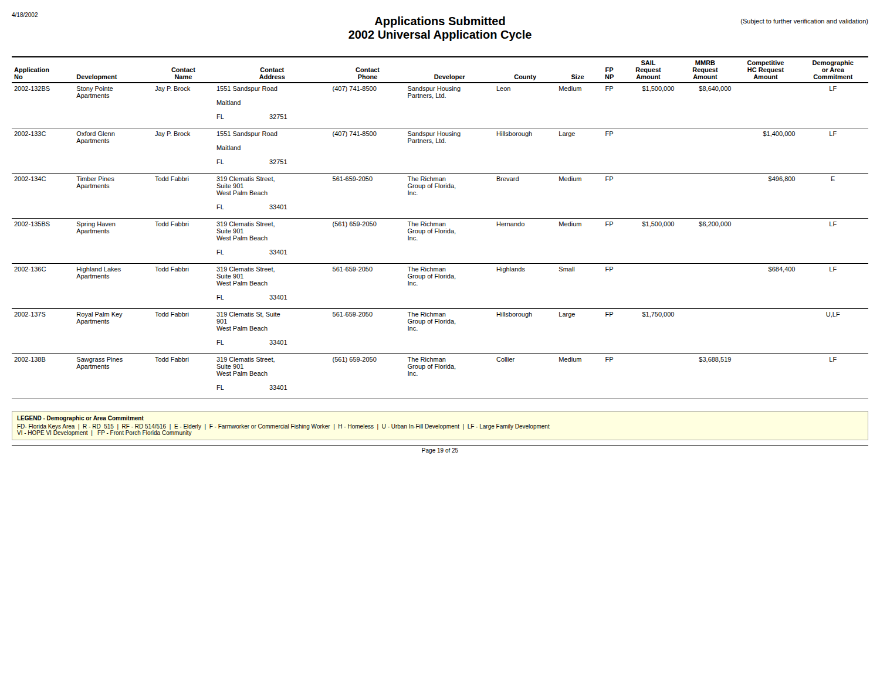4/18/2002
(Subject to further verification and validation)
Applications Submitted
2002 Universal Application Cycle
| Application No | Development | Contact Name | Contact Address | Contact Phone | Developer | County | Size | FP NP | SAIL Request Amount | MMRB Request Amount | Competitive HC Request Amount | Demographic or Area Commitment |
| --- | --- | --- | --- | --- | --- | --- | --- | --- | --- | --- | --- | --- |
| 2002-132BS | Stony Pointe Apartments | Jay P. Brock | 1551 Sandspur Road Maitland FL 32751 | (407) 741-8500 | Sandspur Housing Partners, Ltd. | Leon | Medium | FP | $1,500,000 | $8,640,000 | | LF |
| 2002-133C | Oxford Glenn Apartments | Jay P. Brock | 1551 Sandspur Road Maitland FL 32751 | (407) 741-8500 | Sandspur Housing Partners, Ltd. | Hillsborough | Large | FP | | | $1,400,000 | LF |
| 2002-134C | Timber Pines Apartments | Todd Fabbri | 319 Clematis Street, Suite 901 West Palm Beach FL 33401 | 561-659-2050 | The Richman Group of Florida, Inc. | Brevard | Medium | FP | | | $496,800 | E |
| 2002-135BS | Spring Haven Apartments | Todd Fabbri | 319 Clematis Street, Suite 901 West Palm Beach FL 33401 | (561) 659-2050 | The Richman Group of Florida, Inc. | Hernando | Medium | FP | $1,500,000 | $6,200,000 | | LF |
| 2002-136C | Highland Lakes Apartments | Todd Fabbri | 319 Clematis Street, Suite 901 West Palm Beach FL 33401 | 561-659-2050 | The Richman Group of Florida, Inc. | Highlands | Small | FP | | | $684,400 | LF |
| 2002-137S | Royal Palm Key Apartments | Todd Fabbri | 319 Clematis St, Suite 901 West Palm Beach FL 33401 | 561-659-2050 | The Richman Group of Florida, Inc. | Hillsborough | Large | FP | $1,750,000 | | | U,LF |
| 2002-138B | Sawgrass Pines Apartments | Todd Fabbri | 319 Clematis Street, Suite 901 West Palm Beach FL 33401 | (561) 659-2050 | The Richman Group of Florida, Inc. | Collier | Medium | FP | | $3,688,519 | | LF |
LEGEND - Demographic or Area Commitment
FD- Florida Keys Area | R - RD 515 | RF - RD 514/516 | E - Elderly | F - Farmworker or Commercial Fishing Worker | H - Homeless | U - Urban In-Fill Development | LF - Large Family Development
VI - HOPE VI Development | FP - Front Porch Florida Community
Page 19 of 25